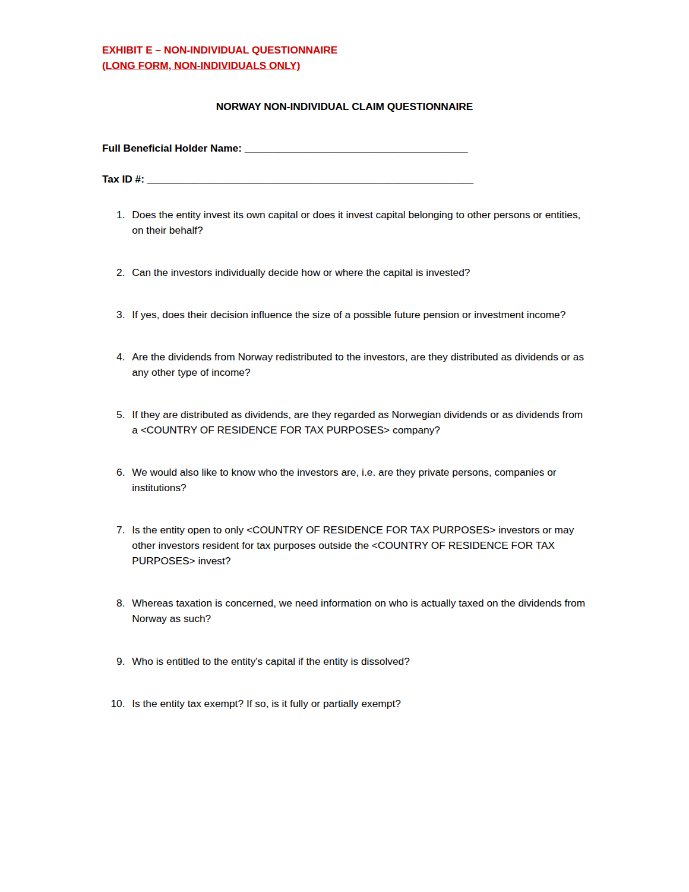EXHIBIT E – NON-INDIVIDUAL QUESTIONNAIRE (LONG FORM, NON-INDIVIDUALS ONLY)
NORWAY NON-INDIVIDUAL CLAIM QUESTIONNAIRE
Full Beneficial Holder Name: _______________________________________
Tax ID #: _________________________________________________________
Does the entity invest its own capital or does it invest capital belonging to other persons or entities, on their behalf?
Can the investors individually decide how or where the capital is invested?
If yes, does their decision influence the size of a possible future pension or investment income?
Are the dividends from Norway redistributed to the investors, are they distributed as dividends or as any other type of income?
If they are distributed as dividends, are they regarded as Norwegian dividends or as dividends from a <COUNTRY OF RESIDENCE FOR TAX PURPOSES> company?
We would also like to know who the investors are, i.e. are they private persons, companies or institutions?
Is the entity open to only <COUNTRY OF RESIDENCE FOR TAX PURPOSES> investors or may other investors resident for tax purposes outside the <COUNTRY OF RESIDENCE FOR TAX PURPOSES> invest?
Whereas taxation is concerned, we need information on who is actually taxed on the dividends from Norway as such?
Who is entitled to the entity's capital if the entity is dissolved?
Is the entity tax exempt? If so, is it fully or partially exempt?